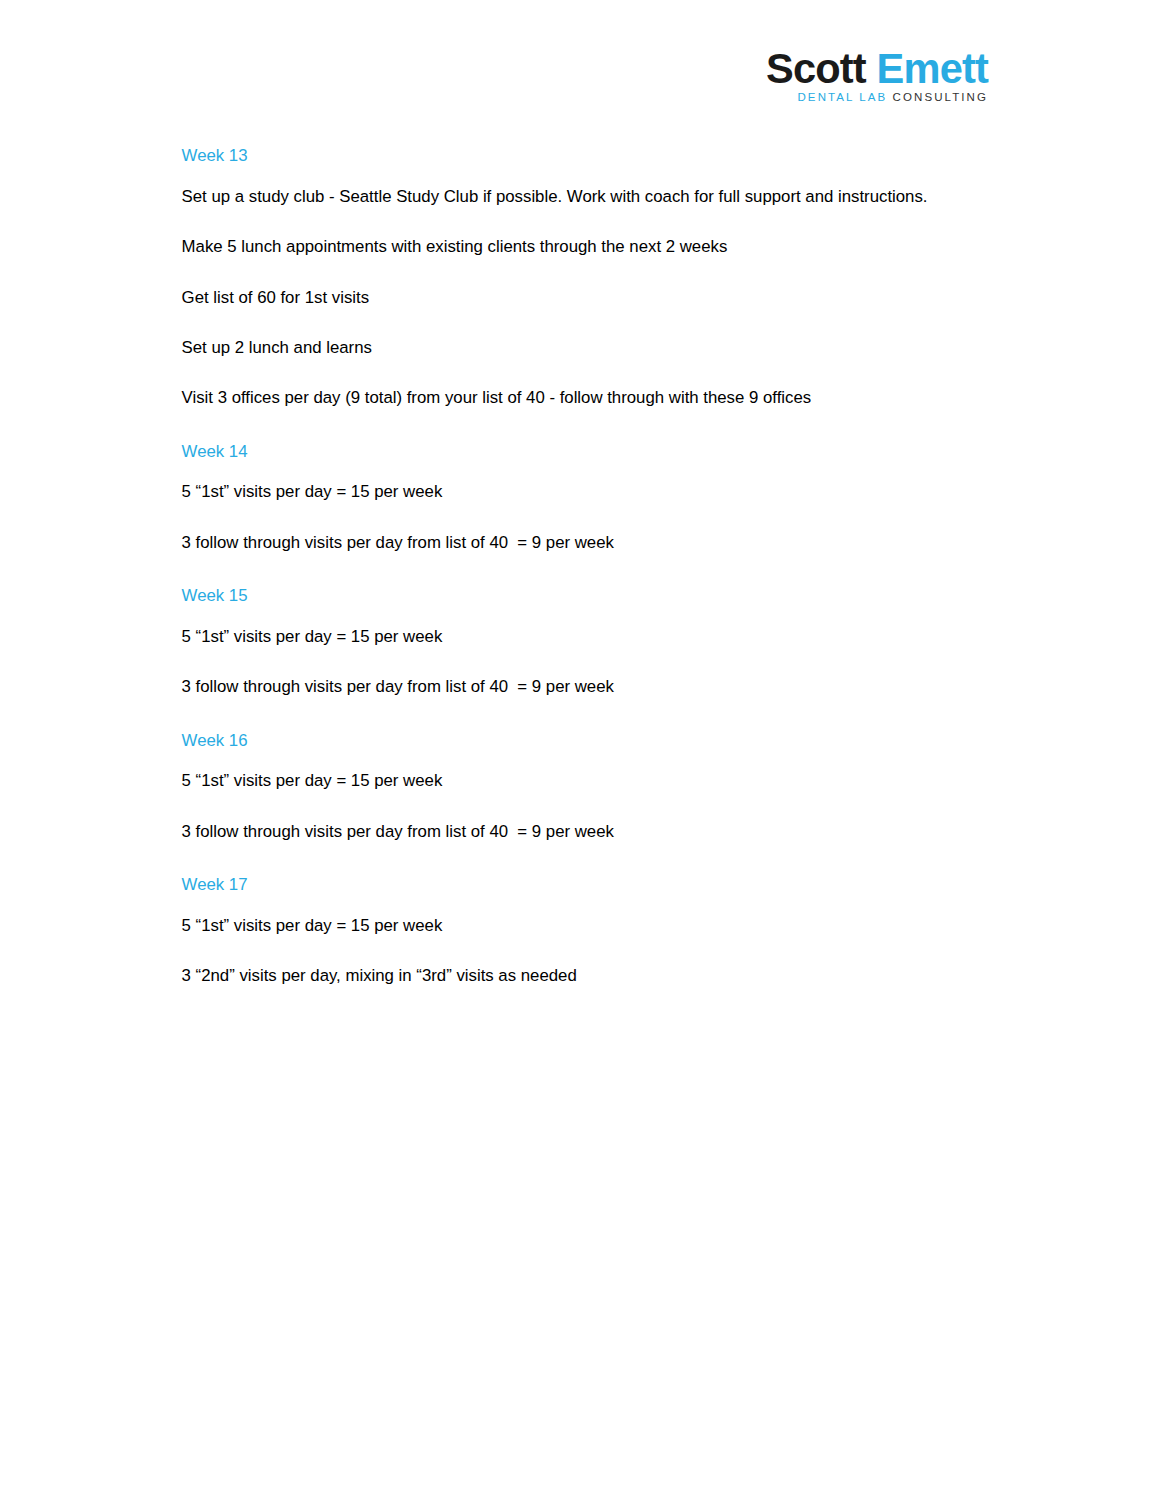Scott Emett
DENTAL LAB CONSULTING
Week 13
Set up a study club - Seattle Study Club if possible. Work with coach for full support and instructions.
Make 5 lunch appointments with existing clients through the next 2 weeks
Get list of 60 for 1st visits
Set up 2 lunch and learns
Visit 3 offices per day (9 total) from your list of 40 - follow through with these 9 offices
Week 14
5 “1st” visits per day = 15 per week
3 follow through visits per day from list of 40 = 9 per week
Week 15
5 “1st” visits per day = 15 per week
3 follow through visits per day from list of 40 = 9 per week
Week 16
5 “1st” visits per day = 15 per week
3 follow through visits per day from list of 40 = 9 per week
Week 17
5 “1st” visits per day = 15 per week
3 “2nd” visits per day, mixing in “3rd” visits as needed